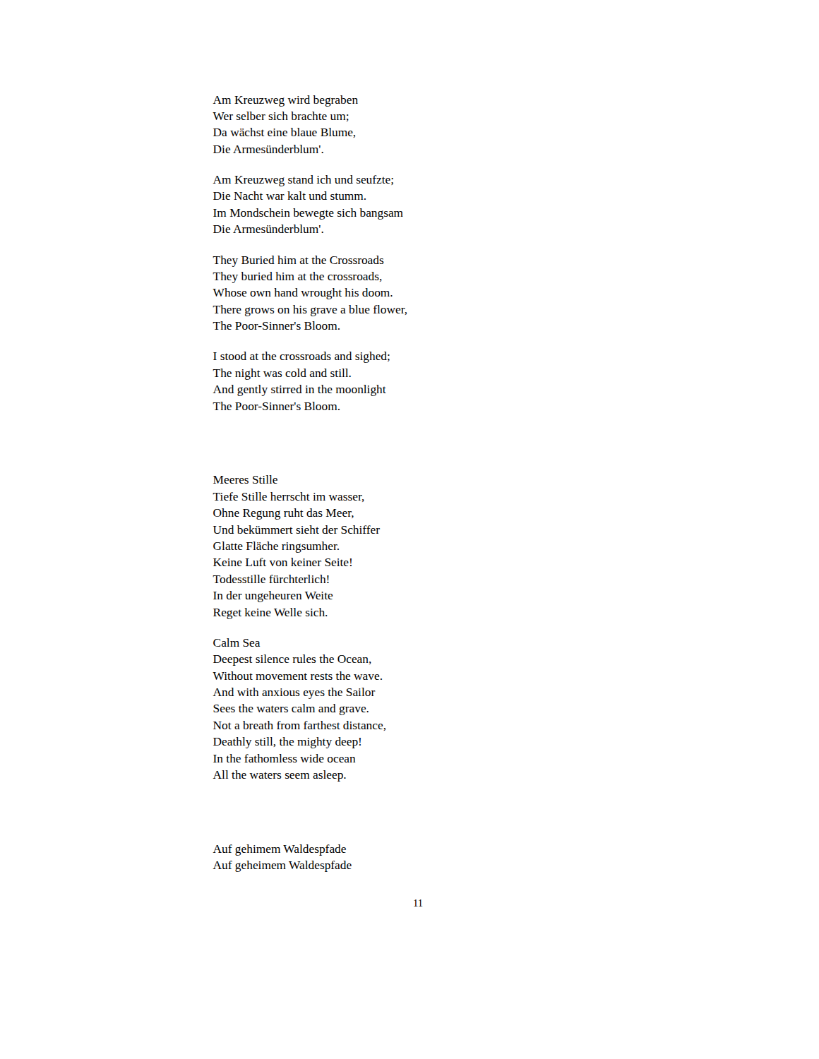Am Kreuzweg wird begraben
Wer selber sich brachte um;
Da wächst eine blaue Blume,
Die Armesünderblum'.
Am Kreuzweg stand ich und seufzte;
Die Nacht war kalt und stumm.
Im Mondschein bewegte sich bangsam
Die Armesünderblum'.
They Buried him at the Crossroads
They buried him at the crossroads,
Whose own hand wrought his doom.
There grows on his grave a blue flower,
The Poor-Sinner's Bloom.
I stood at the crossroads and sighed;
The night was cold and still.
And gently stirred in the moonlight
The Poor-Sinner's Bloom.
Meeres Stille
Tiefe Stille herrscht im wasser,
Ohne Regung ruht das Meer,
Und bekümmert sieht der Schiffer
Glatte Fläche ringsumher.
Keine Luft von keiner Seite!
Todesstille fürchterlich!
In der ungeheuren Weite
Reget keine Welle sich.
Calm Sea
Deepest silence rules the Ocean,
Without movement rests the wave.
And with anxious eyes the Sailor
Sees the waters calm and grave.
Not a breath from farthest distance,
Deathly still, the mighty deep!
In the fathomless wide ocean
All the waters seem asleep.
Auf gehimem Waldespfade
Auf geheimem Waldespfade
11